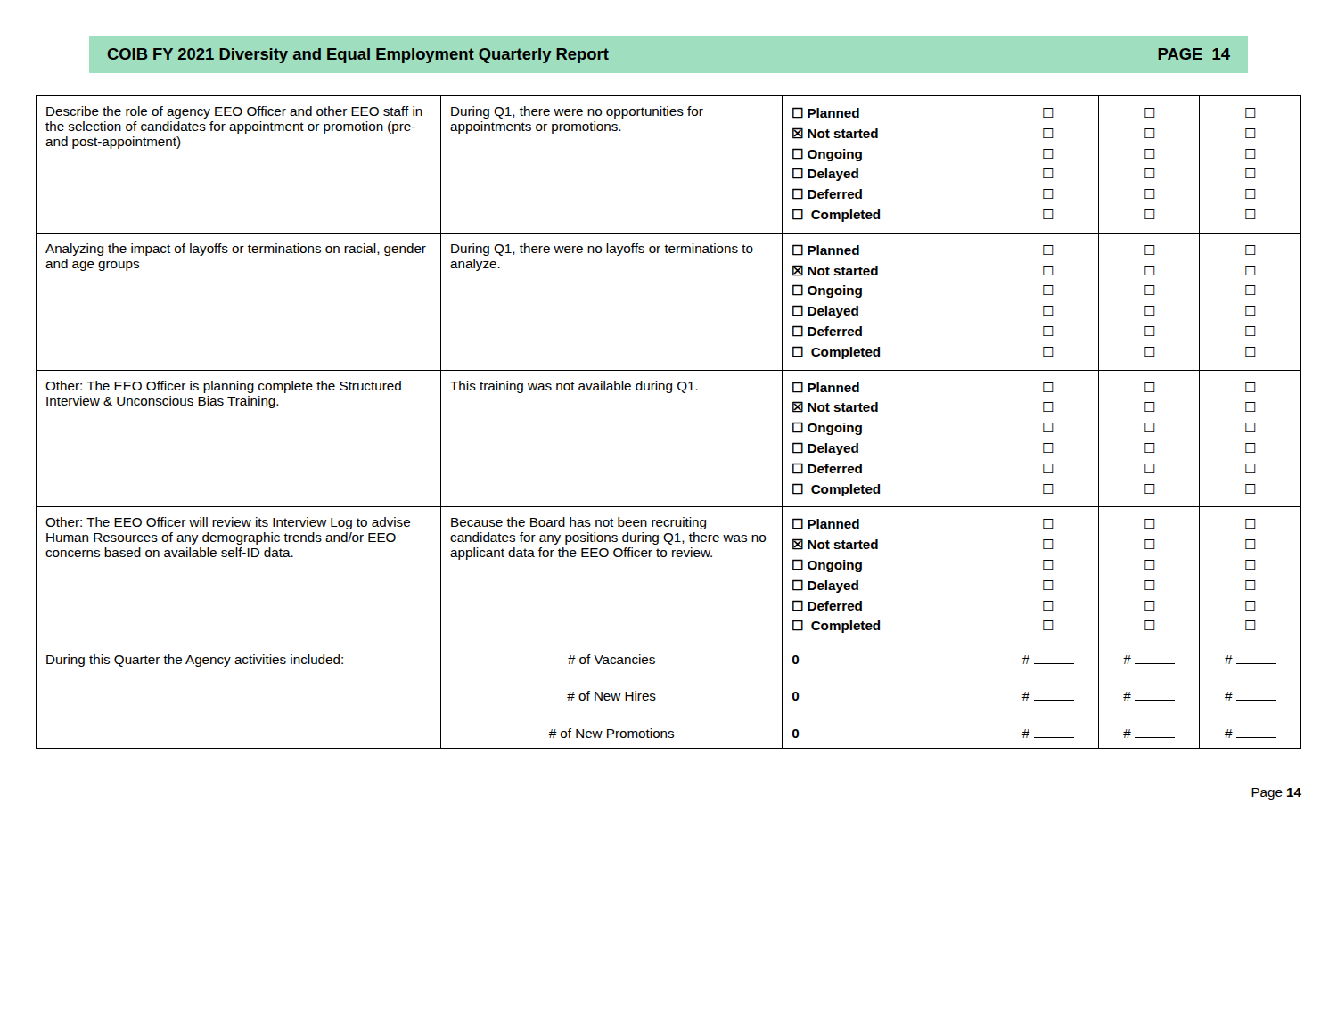COIB FY 2021 Diversity and Equal Employment Quarterly Report PAGE 14
| Describe the role of agency EEO Officer and other EEO staff in the selection of candidates for appointment or promotion (pre- and post-appointment) | During Q1, there were no opportunities for appointments or promotions. | ☐ Planned ☒ Not started ☐ Ongoing ☐ Delayed ☐ Deferred ☐ Completed | ☐ ☐ ☐ ☐ ☐ ☐ | ☐ ☐ ☐ ☐ ☐ ☐ | ☐ ☐ ☐ ☐ ☐ ☐ |
| Analyzing the impact of layoffs or terminations on racial, gender and age groups | During Q1, there were no layoffs or terminations to analyze. | ☐ Planned ☒ Not started ☐ Ongoing ☐ Delayed ☐ Deferred ☐ Completed | ☐ ☐ ☐ ☐ ☐ ☐ | ☐ ☐ ☐ ☐ ☐ ☐ | ☐ ☐ ☐ ☐ ☐ ☐ |
| Other: The EEO Officer is planning complete the Structured Interview & Unconscious Bias Training. | This training was not available during Q1. | ☐ Planned ☒ Not started ☐ Ongoing ☐ Delayed ☐ Deferred ☐ Completed | ☐ ☐ ☐ ☐ ☐ ☐ | ☐ ☐ ☐ ☐ ☐ ☐ | ☐ ☐ ☐ ☐ ☐ ☐ |
| Other: The EEO Officer will review its Interview Log to advise Human Resources of any demographic trends and/or EEO concerns based on available self-ID data. | Because the Board has not been recruiting candidates for any positions during Q1, there was no applicant data for the EEO Officer to review. | ☐ Planned ☒ Not started ☐ Ongoing ☐ Delayed ☐ Deferred ☐ Completed | ☐ ☐ ☐ ☐ ☐ ☐ | ☐ ☐ ☐ ☐ ☐ ☐ | ☐ ☐ ☐ ☐ ☐ ☐ |
| During this Quarter the Agency activities included: | # of Vacancies # of New Hires # of New Promotions | 0 0 0 | # # # | # # # | # # # |
Page 14